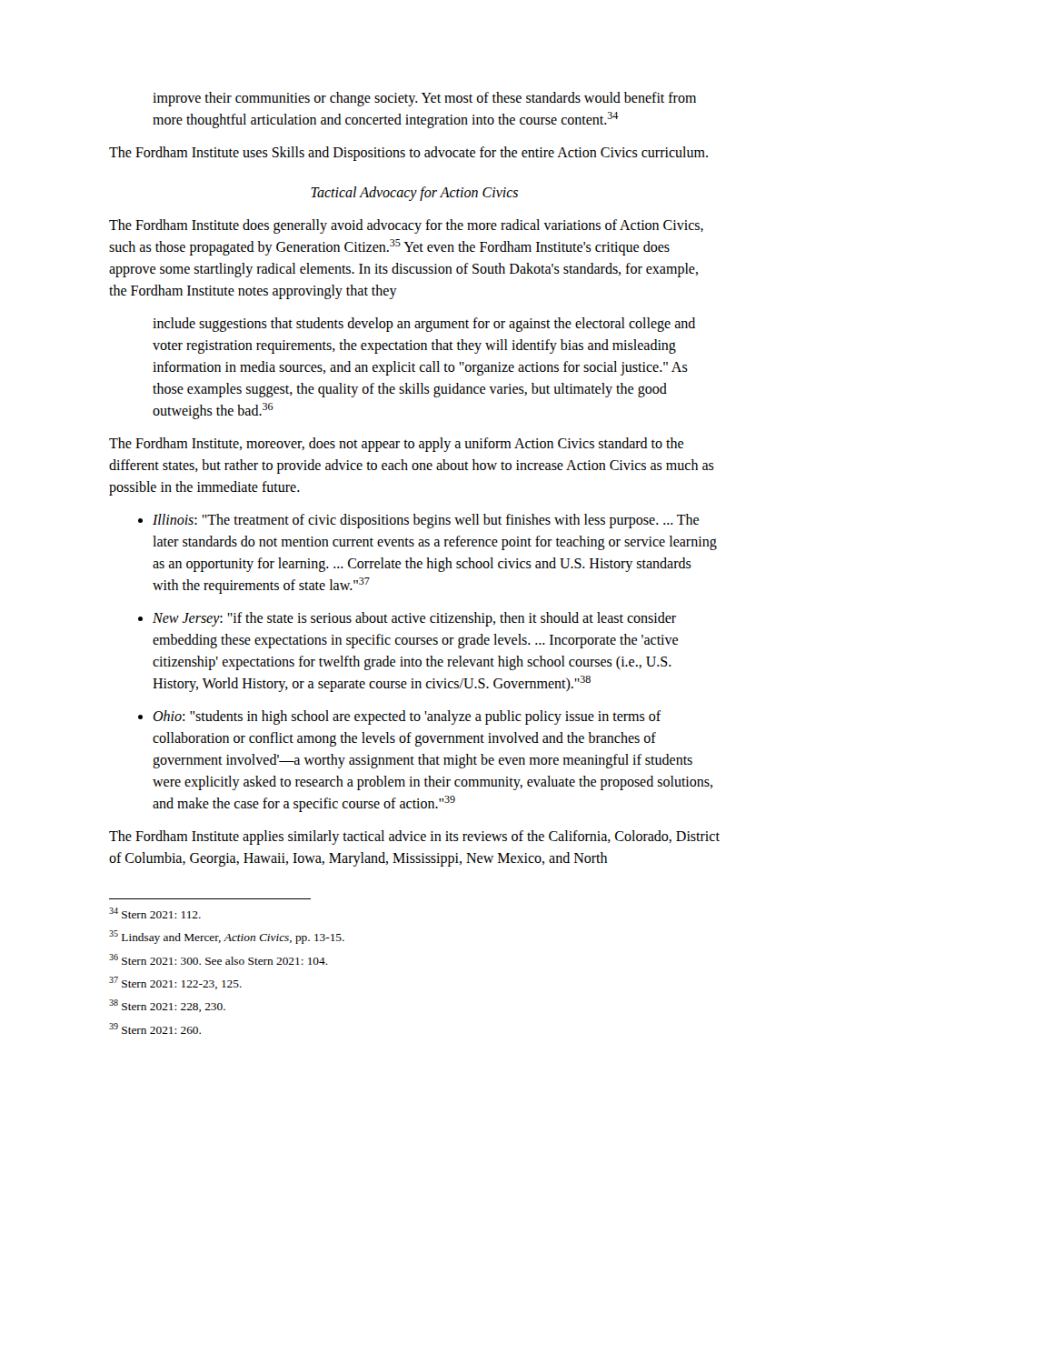improve their communities or change society. Yet most of these standards would benefit from more thoughtful articulation and concerted integration into the course content.34
The Fordham Institute uses Skills and Dispositions to advocate for the entire Action Civics curriculum.
Tactical Advocacy for Action Civics
The Fordham Institute does generally avoid advocacy for the more radical variations of Action Civics, such as those propagated by Generation Citizen.35 Yet even the Fordham Institute's critique does approve some startlingly radical elements. In its discussion of South Dakota's standards, for example, the Fordham Institute notes approvingly that they
include suggestions that students develop an argument for or against the electoral college and voter registration requirements, the expectation that they will identify bias and misleading information in media sources, and an explicit call to "organize actions for social justice." As those examples suggest, the quality of the skills guidance varies, but ultimately the good outweighs the bad.36
The Fordham Institute, moreover, does not appear to apply a uniform Action Civics standard to the different states, but rather to provide advice to each one about how to increase Action Civics as much as possible in the immediate future.
Illinois: "The treatment of civic dispositions begins well but finishes with less purpose. ... The later standards do not mention current events as a reference point for teaching or service learning as an opportunity for learning. ... Correlate the high school civics and U.S. History standards with the requirements of state law."37
New Jersey: "if the state is serious about active citizenship, then it should at least consider embedding these expectations in specific courses or grade levels. ... Incorporate the 'active citizenship' expectations for twelfth grade into the relevant high school courses (i.e., U.S. History, World History, or a separate course in civics/U.S. Government)."38
Ohio: "students in high school are expected to 'analyze a public policy issue in terms of collaboration or conflict among the levels of government involved and the branches of government involved'—a worthy assignment that might be even more meaningful if students were explicitly asked to research a problem in their community, evaluate the proposed solutions, and make the case for a specific course of action."39
The Fordham Institute applies similarly tactical advice in its reviews of the California, Colorado, District of Columbia, Georgia, Hawaii, Iowa, Maryland, Mississippi, New Mexico, and North
34 Stern 2021: 112.
35 Lindsay and Mercer, Action Civics, pp. 13-15.
36 Stern 2021: 300. See also Stern 2021: 104.
37 Stern 2021: 122-23, 125.
38 Stern 2021: 228, 230.
39 Stern 2021: 260.